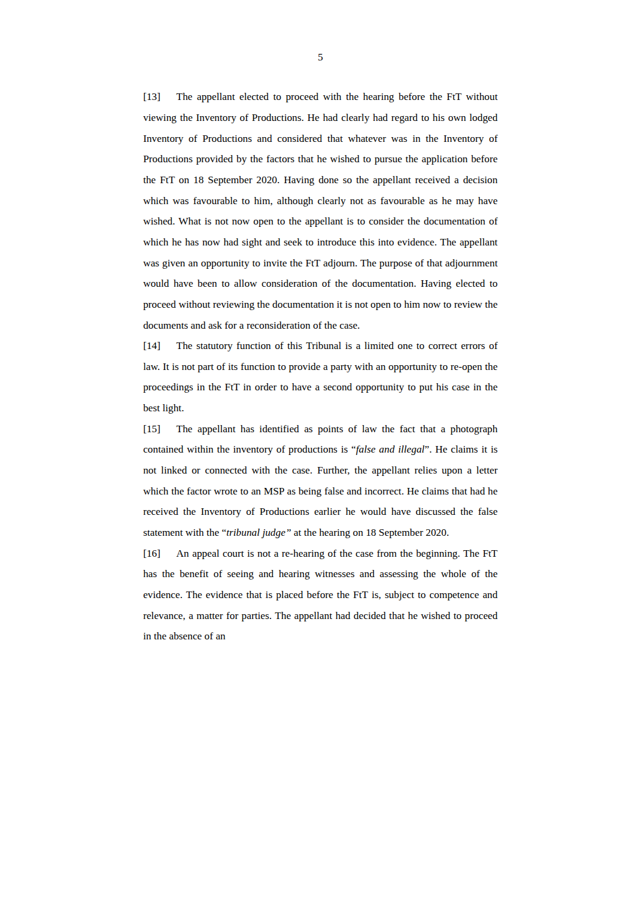5
[13] The appellant elected to proceed with the hearing before the FtT without viewing the Inventory of Productions. He had clearly had regard to his own lodged Inventory of Productions and considered that whatever was in the Inventory of Productions provided by the factors that he wished to pursue the application before the FtT on 18 September 2020. Having done so the appellant received a decision which was favourable to him, although clearly not as favourable as he may have wished. What is not now open to the appellant is to consider the documentation of which he has now had sight and seek to introduce this into evidence. The appellant was given an opportunity to invite the FtT adjourn. The purpose of that adjournment would have been to allow consideration of the documentation. Having elected to proceed without reviewing the documentation it is not open to him now to review the documents and ask for a reconsideration of the case.
[14] The statutory function of this Tribunal is a limited one to correct errors of law. It is not part of its function to provide a party with an opportunity to re-open the proceedings in the FtT in order to have a second opportunity to put his case in the best light.
[15] The appellant has identified as points of law the fact that a photograph contained within the inventory of productions is “false and illegal”. He claims it is not linked or connected with the case. Further, the appellant relies upon a letter which the factor wrote to an MSP as being false and incorrect. He claims that had he received the Inventory of Productions earlier he would have discussed the false statement with the “tribunal judge” at the hearing on 18 September 2020.
[16] An appeal court is not a re-hearing of the case from the beginning. The FtT has the benefit of seeing and hearing witnesses and assessing the whole of the evidence. The evidence that is placed before the FtT is, subject to competence and relevance, a matter for parties. The appellant had decided that he wished to proceed in the absence of an